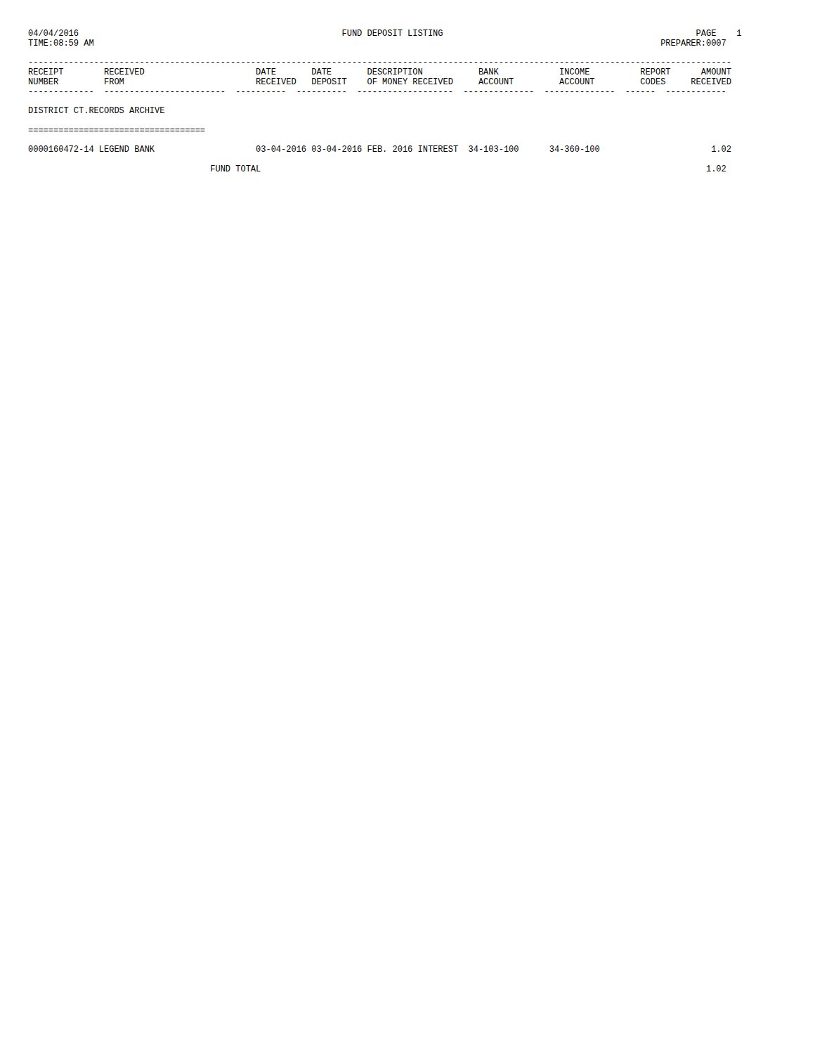04/04/2016                                                    FUND DEPOSIT LISTING                                                  PAGE    1
TIME:08:59 AM                                                                                                                PREPARER:0007

-------------------------------------------------------------------------------------------------------------------------------------------
RECEIPT        RECEIVED                      DATE       DATE       DESCRIPTION           BANK            INCOME          REPORT      AMOUNT
NUMBER         FROM                          RECEIVED   DEPOSIT    OF MONEY RECEIVED     ACCOUNT         ACCOUNT         CODES     RECEIVED
-------------  ------------------------  ----------  ----------  -------------------  --------------  --------------  ------  ------------

DISTRICT CT.RECORDS ARCHIVE

===================================

0000160472-14 LEGEND BANK                    03-04-2016 03-04-2016 FEB. 2016 INTEREST  34-103-100      34-360-100                      1.02

                                    FUND TOTAL                                                                                        1.02